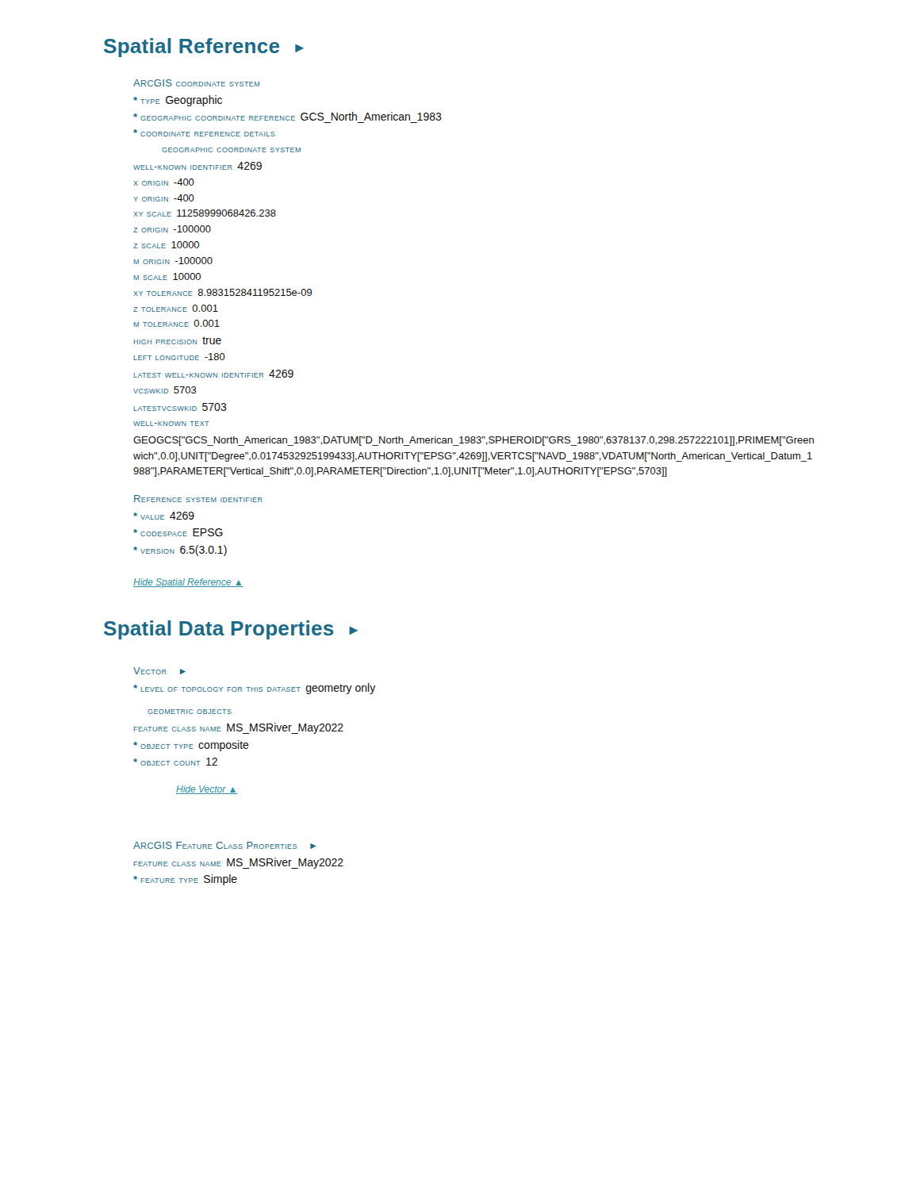Spatial Reference ►
ARCGIS coordinate system
*Type Geographic
*Geographic coordinate reference GCS_North_American_1983
*Coordinate reference details
Geographic coordinate system
Well-known identifier 4269
X origin-400
Y origin-400
XY scale 11258999068426.238
Z origin-100000
Z scale 10000
M origin-100000
M scale 10000
XY tolerance 8.983152841195215e-09
Z tolerance 0.001
M tolerance 0.001
High precision true
Left longitude-180
Latest well-known identifier 4269
VCSWKID 5703
LatestVCSWKID 5703
Well-known text
GEOGCS["GCS_North_American_1983",DATUM["D_North_American_1983",SPHEROID["GRS_1980",6378137.0,298.257222101]],PRIMEM["Greenwich",0.0],UNIT["Degree",0.0174532925199433],AUTHORITY["EPSG",4269]],VERTCS["NAVD_1988",VDATUM["North_American_Vertical_Datum_1988"],PARAMETER["Vertical_Shift",0.0],PARAMETER["Direction",1.0],UNIT["Meter",1.0],AUTHORITY["EPSG",5703]]
Reference system identifier
*Value 4269
*Codespace EPSG
*Version 6.5(3.0.1)
Hide Spatial Reference ▲
Spatial Data Properties ►
Vector►
*Level of topology for this dataset geometry only
Geometric objects
Feature class name MS_MSRiver_May2022
*Object type composite
*Object count 12
Hide Vector ▲
ARCGIS Feature Class Properties►
Feature class name MS_MSRiver_May2022
*Feature type Simple